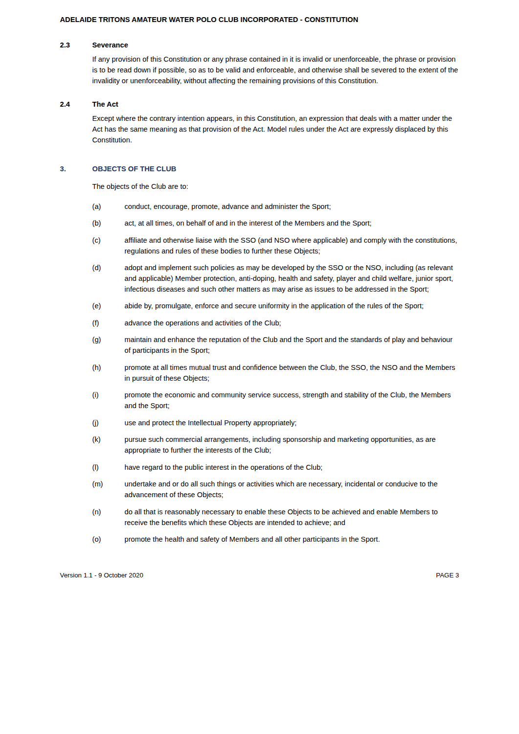ADELAIDE TRITONS AMATEUR WATER POLO CLUB INCORPORATED - CONSTITUTION
2.3 Severance
If any provision of this Constitution or any phrase contained in it is invalid or unenforceable, the phrase or provision is to be read down if possible, so as to be valid and enforceable, and otherwise shall be severed to the extent of the invalidity or unenforceability, without affecting the remaining provisions of this Constitution.
2.4 The Act
Except where the contrary intention appears, in this Constitution, an expression that deals with a matter under the Act has the same meaning as that provision of the Act. Model rules under the Act are expressly displaced by this Constitution.
3. OBJECTS OF THE CLUB
The objects of the Club are to:
(a) conduct, encourage, promote, advance and administer the Sport;
(b) act, at all times, on behalf of and in the interest of the Members and the Sport;
(c) affiliate and otherwise liaise with the SSO (and NSO where applicable) and comply with the constitutions, regulations and rules of these bodies to further these Objects;
(d) adopt and implement such policies as may be developed by the SSO or the NSO, including (as relevant and applicable) Member protection, anti-doping, health and safety, player and child welfare, junior sport, infectious diseases and such other matters as may arise as issues to be addressed in the Sport;
(e) abide by, promulgate, enforce and secure uniformity in the application of the rules of the Sport;
(f) advance the operations and activities of the Club;
(g) maintain and enhance the reputation of the Club and the Sport and the standards of play and behaviour of participants in the Sport;
(h) promote at all times mutual trust and confidence between the Club, the SSO, the NSO and the Members in pursuit of these Objects;
(i) promote the economic and community service success, strength and stability of the Club, the Members and the Sport;
(j) use and protect the Intellectual Property appropriately;
(k) pursue such commercial arrangements, including sponsorship and marketing opportunities, as are appropriate to further the interests of the Club;
(l) have regard to the public interest in the operations of the Club;
(m) undertake and or do all such things or activities which are necessary, incidental or conducive to the advancement of these Objects;
(n) do all that is reasonably necessary to enable these Objects to be achieved and enable Members to receive the benefits which these Objects are intended to achieve; and
(o) promote the health and safety of Members and all other participants in the Sport.
Version 1.1 - 9 October 2020 PAGE 3